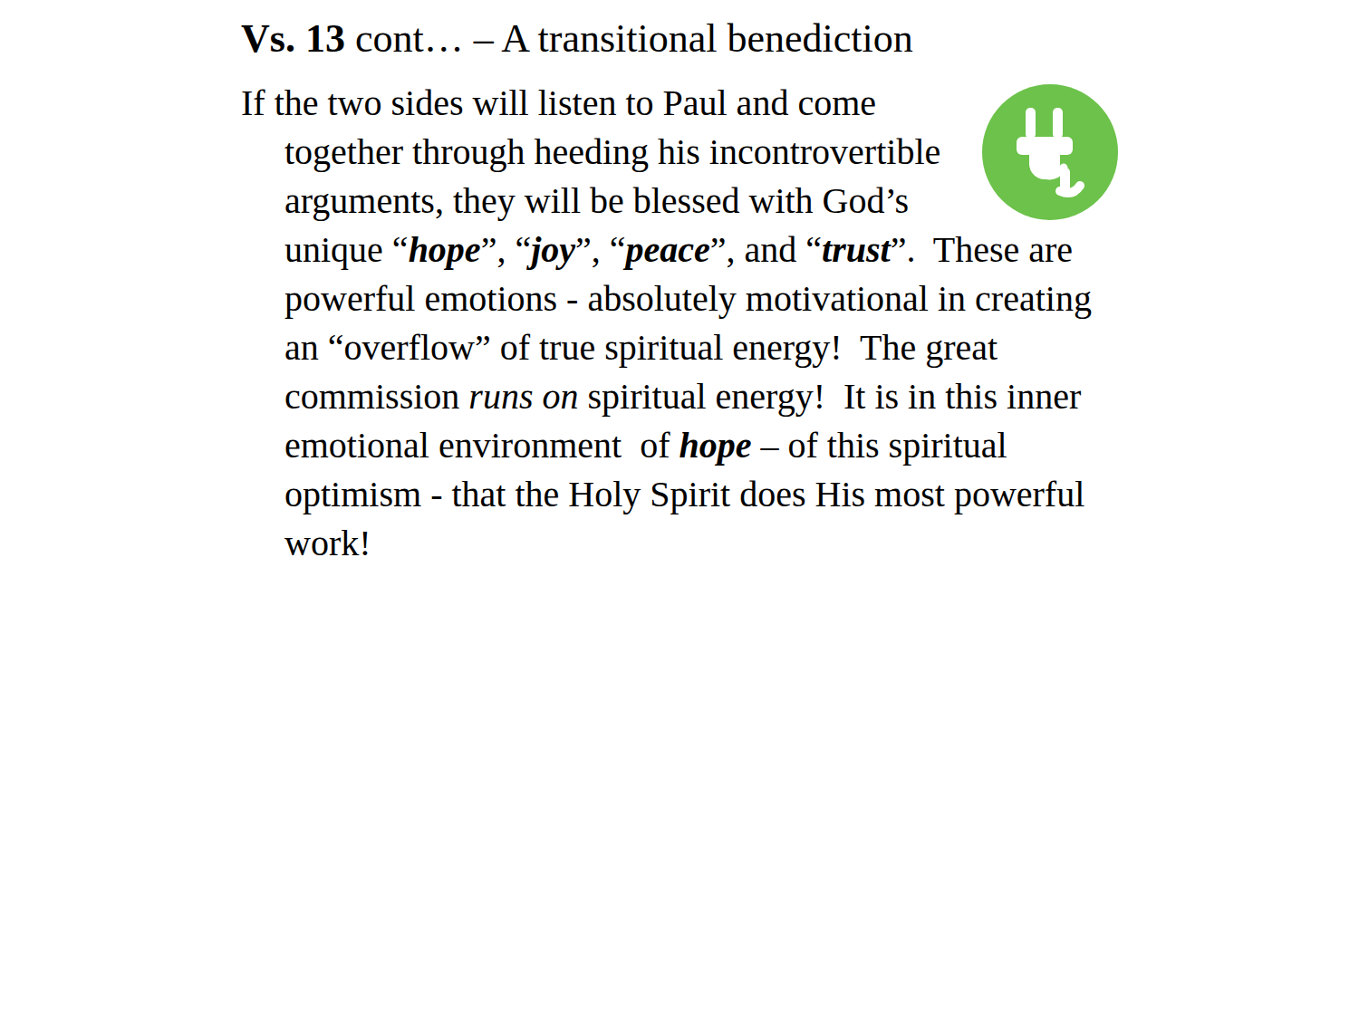Vs. 13 cont… – A transitional benediction
If the two sides will listen to Paul and come together through heeding his incontrovertible arguments, they will be blessed with God’s unique “hope”, “joy”, “peace”, and “trust”. These are powerful emotions - absolutely motivational in creating an “overflow” of true spiritual energy! The great commission runs on spiritual energy! It is in this inner emotional environment of hope – of this spiritual optimism - that the Holy Spirit does His most powerful work!